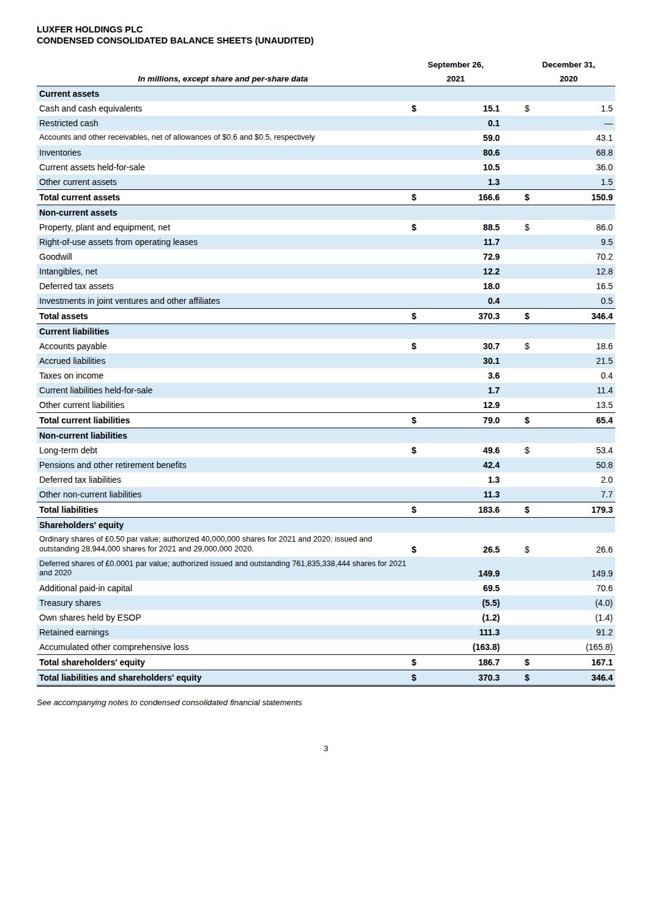LUXFER HOLDINGS PLC
CONDENSED CONSOLIDATED BALANCE SHEETS (UNAUDITED)
| | September 26, | | December 31, |
| In millions, except share and per-share data | 2021 | | 2020 |
| Current assets | | | | | |
| Cash and cash equivalents | $ | 15.1 | | $ | 1.5 |
| Restricted cash | | 0.1 | | | — |
| Accounts and other receivables, net of allowances of $0.6 and $0.5, respectively | | 59.0 | | | 43.1 |
| Inventories | | 80.6 | | | 68.8 |
| Current assets held-for-sale | | 10.5 | | | 36.0 |
| Other current assets | | 1.3 | | | 1.5 |
| Total current assets | $ | 166.6 | | $ | 150.9 |
| Non-current assets | | | | | |
| Property, plant and equipment, net | $ | 88.5 | | $ | 86.0 |
| Right-of-use assets from operating leases | | 11.7 | | | 9.5 |
| Goodwill | | 72.9 | | | 70.2 |
| Intangibles, net | | 12.2 | | | 12.8 |
| Deferred tax assets | | 18.0 | | | 16.5 |
| Investments in joint ventures and other affiliates | | 0.4 | | | 0.5 |
| Total assets | $ | 370.3 | | $ | 346.4 |
| Current liabilities | | | | | |
| Accounts payable | $ | 30.7 | | $ | 18.6 |
| Accrued liabilities | | 30.1 | | | 21.5 |
| Taxes on income | | 3.6 | | | 0.4 |
| Current liabilities held-for-sale | | 1.7 | | | 11.4 |
| Other current liabilities | | 12.9 | | | 13.5 |
| Total current liabilities | $ | 79.0 | | $ | 65.4 |
| Non-current liabilities | | | | | |
| Long-term debt | $ | 49.6 | | $ | 53.4 |
| Pensions and other retirement benefits | | 42.4 | | | 50.8 |
| Deferred tax liabilities | | 1.3 | | | 2.0 |
| Other non-current liabilities | | 11.3 | | | 7.7 |
| Total liabilities | $ | 183.6 | | $ | 179.3 |
| Shareholders' equity | | | | | |
| Ordinary shares of £0.50 par value; authorized 40,000,000 shares for 2021 and 2020; issued and outstanding 28,944,000 shares for 2021 and 29,000,000 2020. | $ | 26.5 | | $ | 26.6 |
| Deferred shares of £0.0001 par value; authorized issued and outstanding 761,835,338,444 shares for 2021 and 2020 | | 149.9 | | | 149.9 |
| Additional paid-in capital | | 69.5 | | | 70.6 |
| Treasury shares | | (5.5) | | | (4.0) |
| Own shares held by ESOP | | (1.2) | | | (1.4) |
| Retained earnings | | 111.3 | | | 91.2 |
| Accumulated other comprehensive loss | | (163.8) | | | (165.8) |
| Total shareholders' equity | $ | 186.7 | | $ | 167.1 |
| Total liabilities and shareholders' equity | $ | 370.3 | | $ | 346.4 |
See accompanying notes to condensed consolidated financial statements
3